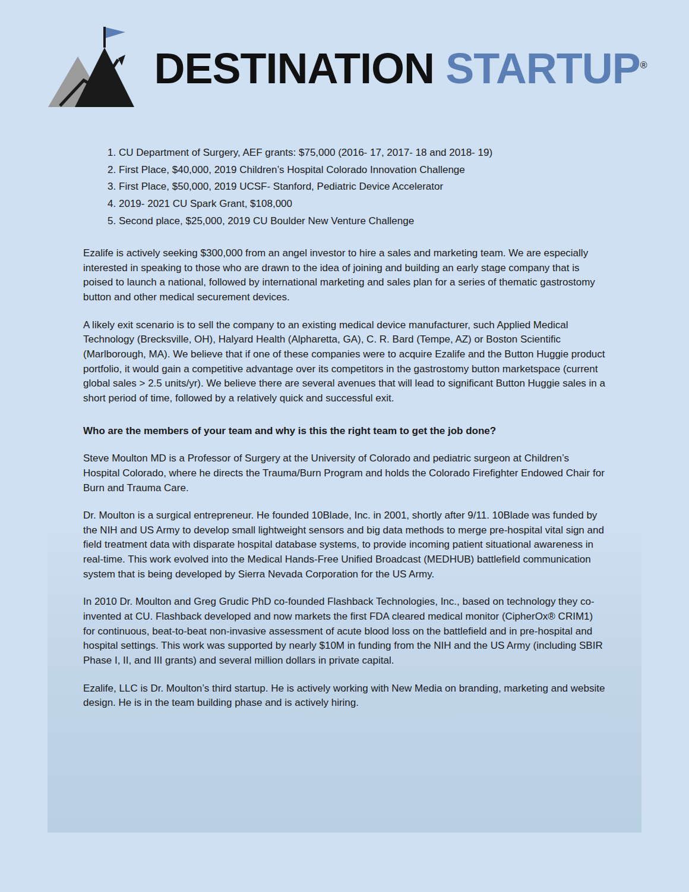DESTINATION STARTUP®
CU Department of Surgery, AEF grants: $75,000 (2016- 17, 2017- 18 and 2018- 19)
First Place, $40,000, 2019 Children’s Hospital Colorado Innovation Challenge
First Place, $50,000, 2019 UCSF- Stanford, Pediatric Device Accelerator
2019- 2021 CU Spark Grant, $108,000
Second place, $25,000, 2019 CU Boulder New Venture Challenge
Ezalife is actively seeking $300,000 from an angel investor to hire a sales and marketing team. We are especially interested in speaking to those who are drawn to the idea of joining and building an early stage company that is poised to launch a national, followed by international marketing and sales plan for a series of thematic gastrostomy button and other medical securement devices.
A likely exit scenario is to sell the company to an existing medical device manufacturer, such Applied Medical Technology (Brecksville, OH), Halyard Health (Alpharetta, GA), C. R. Bard (Tempe, AZ) or Boston Scientific (Marlborough, MA). We believe that if one of these companies were to acquire Ezalife and the Button Huggie product portfolio, it would gain a competitive advantage over its competitors in the gastrostomy button marketspace (current global sales > 2.5 units/yr). We believe there are several avenues that will lead to significant Button Huggie sales in a short period of time, followed by a relatively quick and successful exit.
Who are the members of your team and why is this the right team to get the job done?
Steve Moulton MD is a Professor of Surgery at the University of Colorado and pediatric surgeon at Children’s Hospital Colorado, where he directs the Trauma/Burn Program and holds the Colorado Firefighter Endowed Chair for Burn and Trauma Care.
Dr. Moulton is a surgical entrepreneur. He founded 10Blade, Inc. in 2001, shortly after 9/11. 10Blade was funded by the NIH and US Army to develop small lightweight sensors and big data methods to merge pre-hospital vital sign and field treatment data with disparate hospital database systems, to provide incoming patient situational awareness in real-time. This work evolved into the Medical Hands-Free Unified Broadcast (MEDHUB) battlefield communication system that is being developed by Sierra Nevada Corporation for the US Army.
In 2010 Dr. Moulton and Greg Grudic PhD co-founded Flashback Technologies, Inc., based on technology they co-invented at CU. Flashback developed and now markets the first FDA cleared medical monitor (CipherOx® CRIM1) for continuous, beat-to-beat non-invasive assessment of acute blood loss on the battlefield and in pre-hospital and hospital settings. This work was supported by nearly $10M in funding from the NIH and the US Army (including SBIR Phase I, II, and III grants) and several million dollars in private capital.
Ezalife, LLC is Dr. Moulton’s third startup. He is actively working with New Media on branding, marketing and website design. He is in the team building phase and is actively hiring.